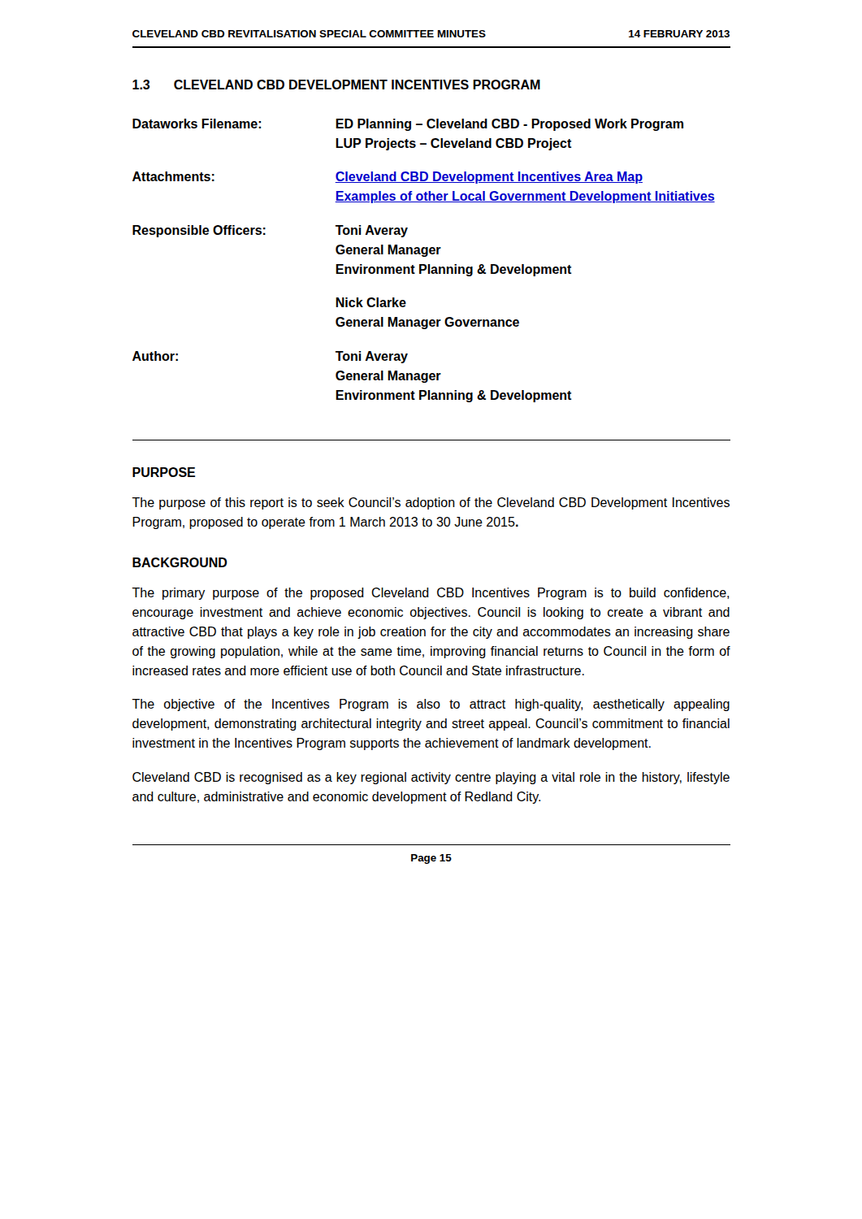Cleveland CBD Revitalisation Special Committee Minutes 14 February 2013
1.3 Cleveland CBD Development Incentives Program
| Dataworks Filename: | ED Planning – Cleveland CBD - Proposed Work Program LUP Projects – Cleveland CBD Project |
| Attachments: | Cleveland CBD Development Incentives Area Map Examples of other Local Government Development Initiatives |
| Responsible Officers: | Toni Averay General Manager Environment Planning & Development Nick Clarke General Manager Governance |
| Author: | Toni Averay General Manager Environment Planning & Development |
Purpose
The purpose of this report is to seek Council’s adoption of the Cleveland CBD Development Incentives Program, proposed to operate from 1 March 2013 to 30 June 2015.
Background
The primary purpose of the proposed Cleveland CBD Incentives Program is to build confidence, encourage investment and achieve economic objectives. Council is looking to create a vibrant and attractive CBD that plays a key role in job creation for the city and accommodates an increasing share of the growing population, while at the same time, improving financial returns to Council in the form of increased rates and more efficient use of both Council and State infrastructure.
The objective of the Incentives Program is also to attract high-quality, aesthetically appealing development, demonstrating architectural integrity and street appeal. Council’s commitment to financial investment in the Incentives Program supports the achievement of landmark development.
Cleveland CBD is recognised as a key regional activity centre playing a vital role in the history, lifestyle and culture, administrative and economic development of Redland City.
Page 15